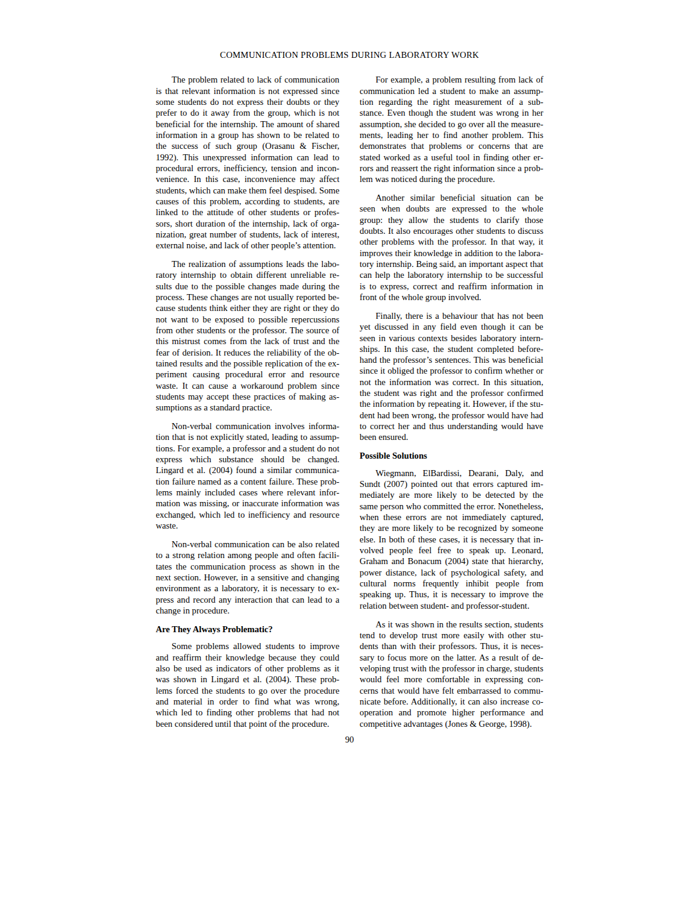COMMUNICATION PROBLEMS DURING LABORATORY WORK
The problem related to lack of communication is that relevant information is not expressed since some students do not express their doubts or they prefer to do it away from the group, which is not beneficial for the internship. The amount of shared information in a group has shown to be related to the success of such group (Orasanu & Fischer, 1992). This unexpressed information can lead to procedural errors, inefficiency, tension and inconvenience. In this case, inconvenience may affect students, which can make them feel despised. Some causes of this problem, according to students, are linked to the attitude of other students or professors, short duration of the internship, lack of organization, great number of students, lack of interest, external noise, and lack of other people’s attention.
The realization of assumptions leads the laboratory internship to obtain different unreliable results due to the possible changes made during the process. These changes are not usually reported because students think either they are right or they do not want to be exposed to possible repercussions from other students or the professor. The source of this mistrust comes from the lack of trust and the fear of derision. It reduces the reliability of the obtained results and the possible replication of the experiment causing procedural error and resource waste. It can cause a workaround problem since students may accept these practices of making assumptions as a standard practice.
Non-verbal communication involves information that is not explicitly stated, leading to assumptions. For example, a professor and a student do not express which substance should be changed. Lingard et al. (2004) found a similar communication failure named as a content failure. These problems mainly included cases where relevant information was missing, or inaccurate information was exchanged, which led to inefficiency and resource waste.
Non-verbal communication can be also related to a strong relation among people and often facilitates the communication process as shown in the next section. However, in a sensitive and changing environment as a laboratory, it is necessary to express and record any interaction that can lead to a change in procedure.
Are They Always Problematic?
Some problems allowed students to improve and reaffirm their knowledge because they could also be used as indicators of other problems as it was shown in Lingard et al. (2004). These problems forced the students to go over the procedure and material in order to find what was wrong, which led to finding other problems that had not been considered until that point of the procedure.
For example, a problem resulting from lack of communication led a student to make an assumption regarding the right measurement of a substance. Even though the student was wrong in her assumption, she decided to go over all the measurements, leading her to find another problem. This demonstrates that problems or concerns that are stated worked as a useful tool in finding other errors and reassert the right information since a problem was noticed during the procedure.
Another similar beneficial situation can be seen when doubts are expressed to the whole group: they allow the students to clarify those doubts. It also encourages other students to discuss other problems with the professor. In that way, it improves their knowledge in addition to the laboratory internship. Being said, an important aspect that can help the laboratory internship to be successful is to express, correct and reaffirm information in front of the whole group involved.
Finally, there is a behaviour that has not been yet discussed in any field even though it can be seen in various contexts besides laboratory internships. In this case, the student completed beforehand the professor’s sentences. This was beneficial since it obliged the professor to confirm whether or not the information was correct. In this situation, the student was right and the professor confirmed the information by repeating it. However, if the student had been wrong, the professor would have had to correct her and thus understanding would have been ensured.
Possible Solutions
Wiegmann, ElBardissi, Dearani, Daly, and Sundt (2007) pointed out that errors captured immediately are more likely to be detected by the same person who committed the error. Nonetheless, when these errors are not immediately captured, they are more likely to be recognized by someone else. In both of these cases, it is necessary that involved people feel free to speak up. Leonard, Graham and Bonacum (2004) state that hierarchy, power distance, lack of psychological safety, and cultural norms frequently inhibit people from speaking up. Thus, it is necessary to improve the relation between student- and professor-student.
As it was shown in the results section, students tend to develop trust more easily with other students than with their professors. Thus, it is necessary to focus more on the latter. As a result of developing trust with the professor in charge, students would feel more comfortable in expressing concerns that would have felt embarrassed to communicate before. Additionally, it can also increase cooperation and promote higher performance and competitive advantages (Jones & George, 1998).
90